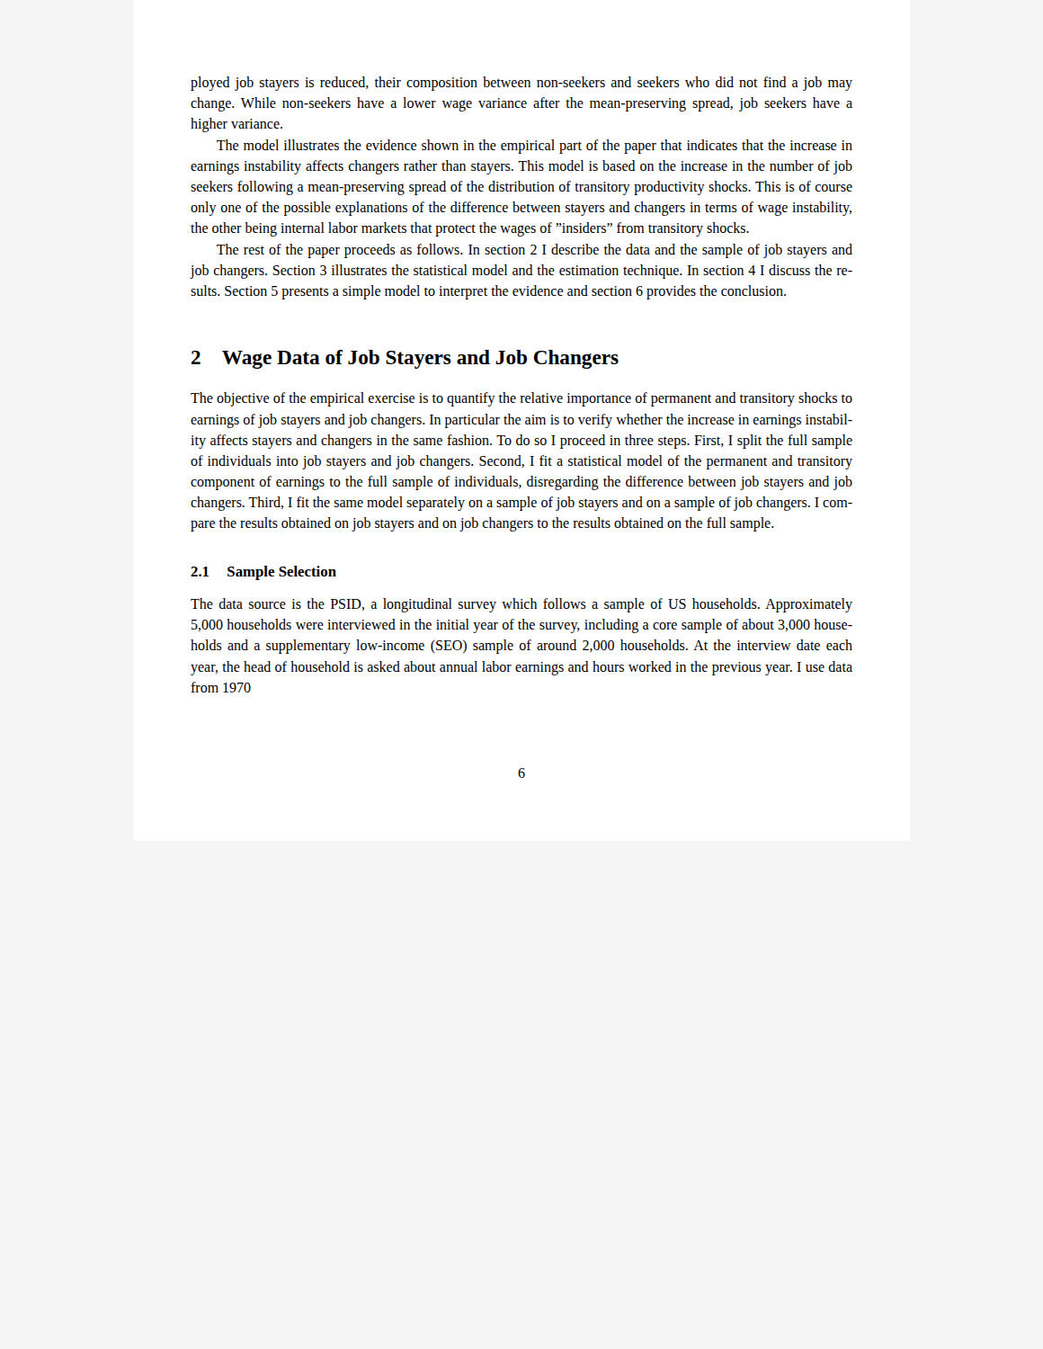ployed job stayers is reduced, their composition between non-seekers and seekers who did not find a job may change. While non-seekers have a lower wage variance after the mean-preserving spread, job seekers have a higher variance.
The model illustrates the evidence shown in the empirical part of the paper that indicates that the increase in earnings instability affects changers rather than stayers. This model is based on the increase in the number of job seekers following a mean-preserving spread of the distribution of transitory productivity shocks. This is of course only one of the possible explanations of the difference between stayers and changers in terms of wage instability, the other being internal labor markets that protect the wages of ”insiders” from transitory shocks.
The rest of the paper proceeds as follows. In section 2 I describe the data and the sample of job stayers and job changers. Section 3 illustrates the statistical model and the estimation technique. In section 4 I discuss the results. Section 5 presents a simple model to interpret the evidence and section 6 provides the conclusion.
2 Wage Data of Job Stayers and Job Changers
The objective of the empirical exercise is to quantify the relative importance of permanent and transitory shocks to earnings of job stayers and job changers. In particular the aim is to verify whether the increase in earnings instability affects stayers and changers in the same fashion. To do so I proceed in three steps. First, I split the full sample of individuals into job stayers and job changers. Second, I fit a statistical model of the permanent and transitory component of earnings to the full sample of individuals, disregarding the difference between job stayers and job changers. Third, I fit the same model separately on a sample of job stayers and on a sample of job changers. I compare the results obtained on job stayers and on job changers to the results obtained on the full sample.
2.1 Sample Selection
The data source is the PSID, a longitudinal survey which follows a sample of US households. Approximately 5,000 households were interviewed in the initial year of the survey, including a core sample of about 3,000 households and a supplementary low-income (SEO) sample of around 2,000 households. At the interview date each year, the head of household is asked about annual labor earnings and hours worked in the previous year. I use data from 1970
6